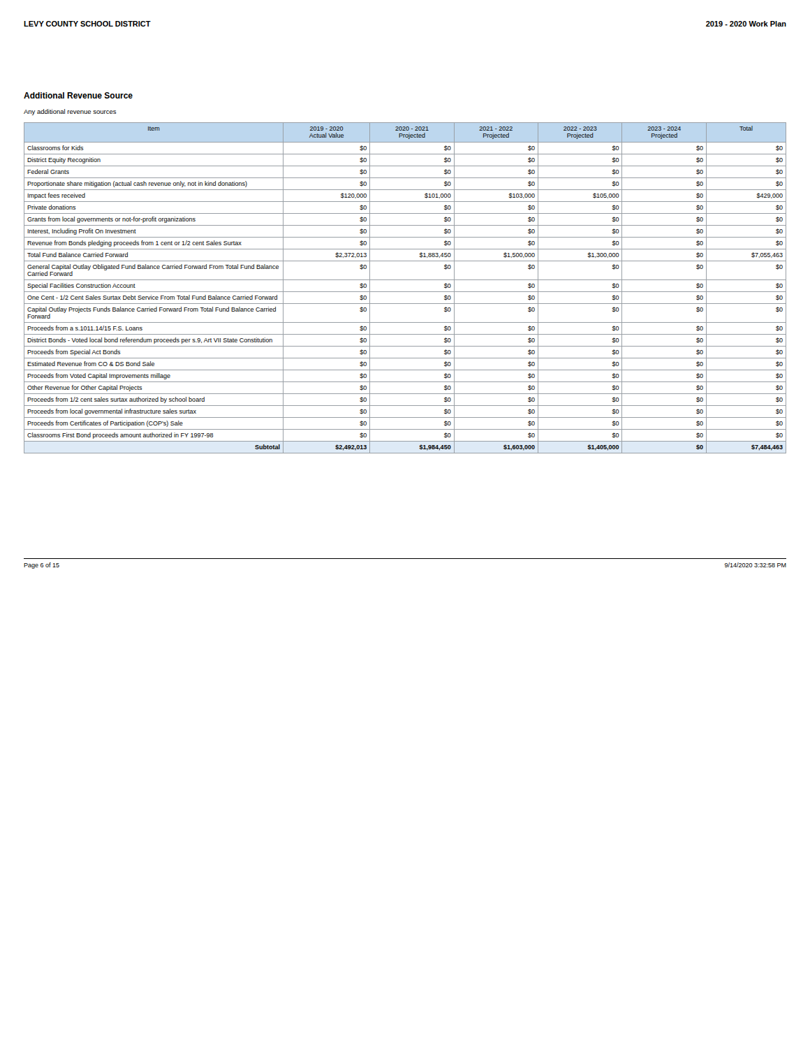LEVY COUNTY SCHOOL DISTRICT 2019 - 2020 Work Plan
Additional Revenue Source
Any additional revenue sources
Additional Revenue Source
| Item | 2019 - 2020 Actual Value | 2020 - 2021 Projected | 2021 - 2022 Projected | 2022 - 2023 Projected | 2023 - 2024 Projected | Total |
| --- | --- | --- | --- | --- | --- | --- |
| Classrooms for Kids | $0 | $0 | $0 | $0 | $0 | $0 |
| District Equity Recognition | $0 | $0 | $0 | $0 | $0 | $0 |
| Federal Grants | $0 | $0 | $0 | $0 | $0 | $0 |
| Proportionate share mitigation (actual cash revenue only, not in kind donations) | $0 | $0 | $0 | $0 | $0 | $0 |
| Impact fees received | $120,000 | $101,000 | $103,000 | $105,000 | $0 | $429,000 |
| Private donations | $0 | $0 | $0 | $0 | $0 | $0 |
| Grants from local governments or not-for-profit organizations | $0 | $0 | $0 | $0 | $0 | $0 |
| Interest, Including Profit On Investment | $0 | $0 | $0 | $0 | $0 | $0 |
| Revenue from Bonds pledging proceeds from 1 cent or 1/2 cent Sales Surtax | $0 | $0 | $0 | $0 | $0 | $0 |
| Total Fund Balance Carried Forward | $2,372,013 | $1,883,450 | $1,500,000 | $1,300,000 | $0 | $7,055,463 |
| General Capital Outlay Obligated Fund Balance Carried Forward From Total Fund Balance Carried Forward | $0 | $0 | $0 | $0 | $0 | $0 |
| Special Facilities Construction Account | $0 | $0 | $0 | $0 | $0 | $0 |
| One Cent - 1/2 Cent Sales Surtax Debt Service From Total Fund Balance Carried Forward | $0 | $0 | $0 | $0 | $0 | $0 |
| Capital Outlay Projects Funds Balance Carried Forward From Total Fund Balance Carried Forward | $0 | $0 | $0 | $0 | $0 | $0 |
| Proceeds from a s.1011.14/15 F.S. Loans | $0 | $0 | $0 | $0 | $0 | $0 |
| District Bonds - Voted local bond referendum proceeds per s.9, Art VII State Constitution | $0 | $0 | $0 | $0 | $0 | $0 |
| Proceeds from Special Act Bonds | $0 | $0 | $0 | $0 | $0 | $0 |
| Estimated Revenue from CO & DS Bond Sale | $0 | $0 | $0 | $0 | $0 | $0 |
| Proceeds from Voted Capital Improvements millage | $0 | $0 | $0 | $0 | $0 | $0 |
| Other Revenue for Other Capital Projects | $0 | $0 | $0 | $0 | $0 | $0 |
| Proceeds from 1/2 cent sales surtax authorized by school board | $0 | $0 | $0 | $0 | $0 | $0 |
| Proceeds from local governmental infrastructure sales surtax | $0 | $0 | $0 | $0 | $0 | $0 |
| Proceeds from Certificates of Participation (COP's) Sale | $0 | $0 | $0 | $0 | $0 | $0 |
| Classrooms First Bond proceeds amount authorized in FY 1997-98 | $0 | $0 | $0 | $0 | $0 | $0 |
| Subtotal | $2,492,013 | $1,984,450 | $1,603,000 | $1,405,000 | $0 | $7,484,463 |
Page 6 of 15 9/14/2020 3:32:58 PM